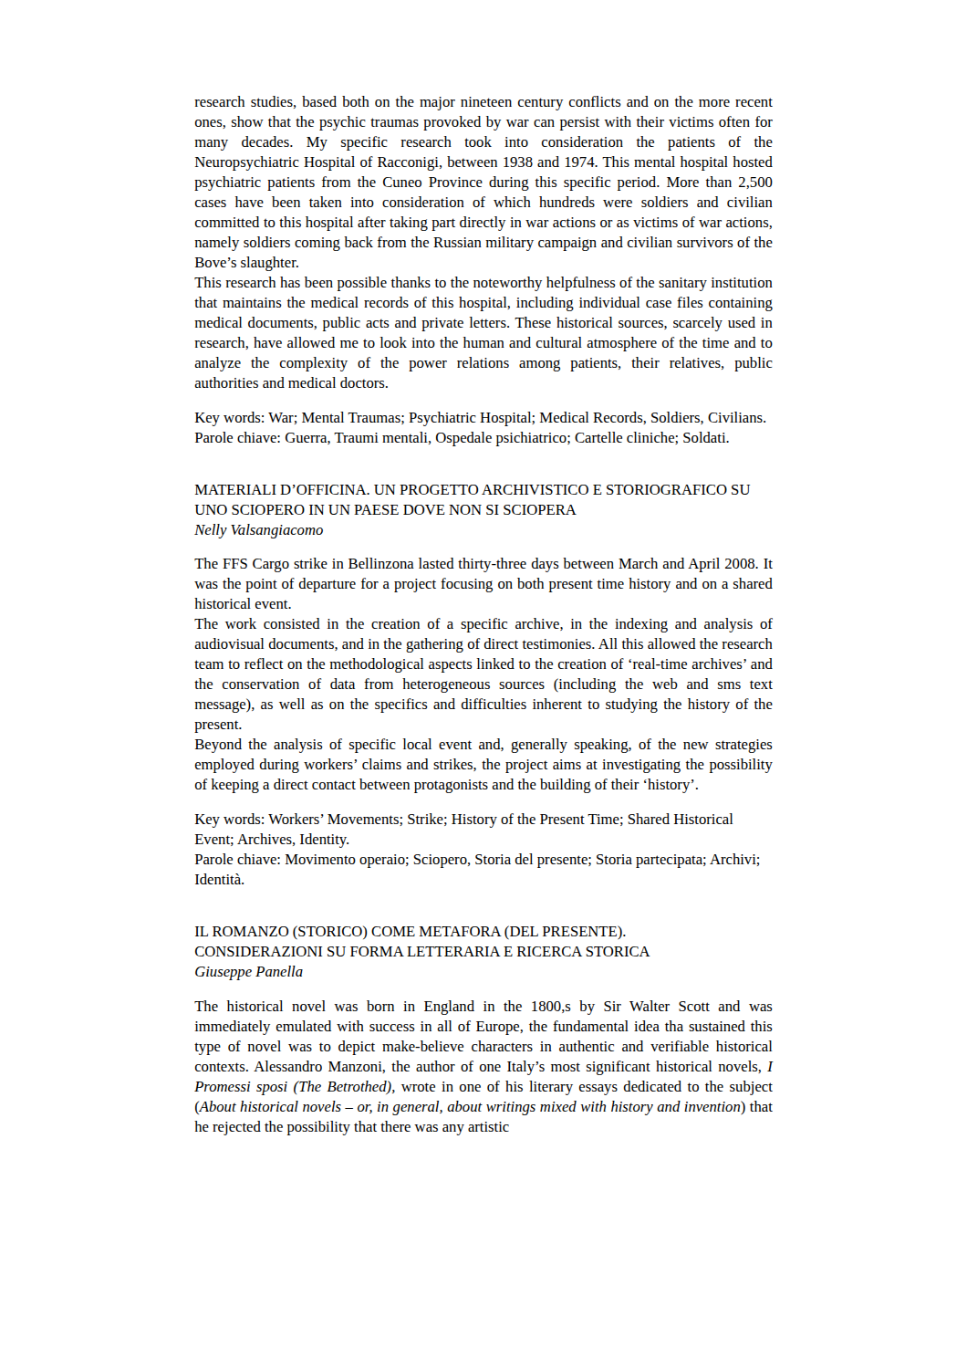research studies, based both on the major nineteen century conflicts and on the more recent ones, show that the psychic traumas provoked by war can persist with their victims often for many decades. My specific research took into consideration the patients of the Neuropsychiatric Hospital of Racconigi, between 1938 and 1974. This mental hospital hosted psychiatric patients from the Cuneo Province during this specific period. More than 2,500 cases have been taken into consideration of which hundreds were soldiers and civilian committed to this hospital after taking part directly in war actions or as victims of war actions, namely soldiers coming back from the Russian military campaign and civilian survivors of the Bove’s slaughter.
This research has been possible thanks to the noteworthy helpfulness of the sanitary institution that maintains the medical records of this hospital, including individual case files containing medical documents, public acts and private letters. These historical sources, scarcely used in research, have allowed me to look into the human and cultural atmosphere of the time and to analyze the complexity of the power relations among patients, their relatives, public authorities and medical doctors.
Key words: War; Mental Traumas; Psychiatric Hospital; Medical Records, Soldiers, Civilians.
Parole chiave: Guerra, Traumi mentali, Ospedale psichiatrico; Cartelle cliniche; Soldati.
MATERIALI D’OFFICINA. UN PROGETTO ARCHIVISTICO E STORIOGRAFICO SU UNO SCIOPERO IN UN PAESE DOVE NON SI SCIOPERA
Nelly Valsangiacomo
The FFS Cargo strike in Bellinzona lasted thirty-three days between March and April 2008. It was the point of departure for a project focusing on both present time history and on a shared historical event.
The work consisted in the creation of a specific archive, in the indexing and analysis of audiovisual documents, and in the gathering of direct testimonies. All this allowed the research team to reflect on the methodological aspects linked to the creation of ‘real-time archives’ and the conservation of data from heterogeneous sources (including the web and sms text message), as well as on the specifics and difficulties inherent to studying the history of the present.
Beyond the analysis of specific local event and, generally speaking, of the new strategies employed during workers’ claims and strikes, the project aims at investigating the possibility of keeping a direct contact between protagonists and the building of their ‘history’.
Key words: Workers’ Movements; Strike; History of the Present Time; Shared Historical Event; Archives, Identity.
Parole chiave: Movimento operaio; Sciopero, Storia del presente; Storia partecipata; Archivi; Identità.
IL ROMANZO (STORICO) COME METAFORA (DEL PRESENTE).
CONSIDERAZIONI SU FORMA LETTERARIA E RICERCA STORICA
Giuseppe Panella
The historical novel was born in England in the 1800,s by Sir Walter Scott and was immediately emulated with success in all of Europe, the fundamental idea tha sustained this type of novel was to depict make-believe characters in authentic and verifiable historical contexts. Alessandro Manzoni, the author of one Italy’s most significant historical novels, I Promessi sposi (The Betrothed), wrote in one of his literary essays dedicated to the subject (About historical novels – or, in general, about writings mixed with history and invention) that he rejected the possibility that there was any artistic